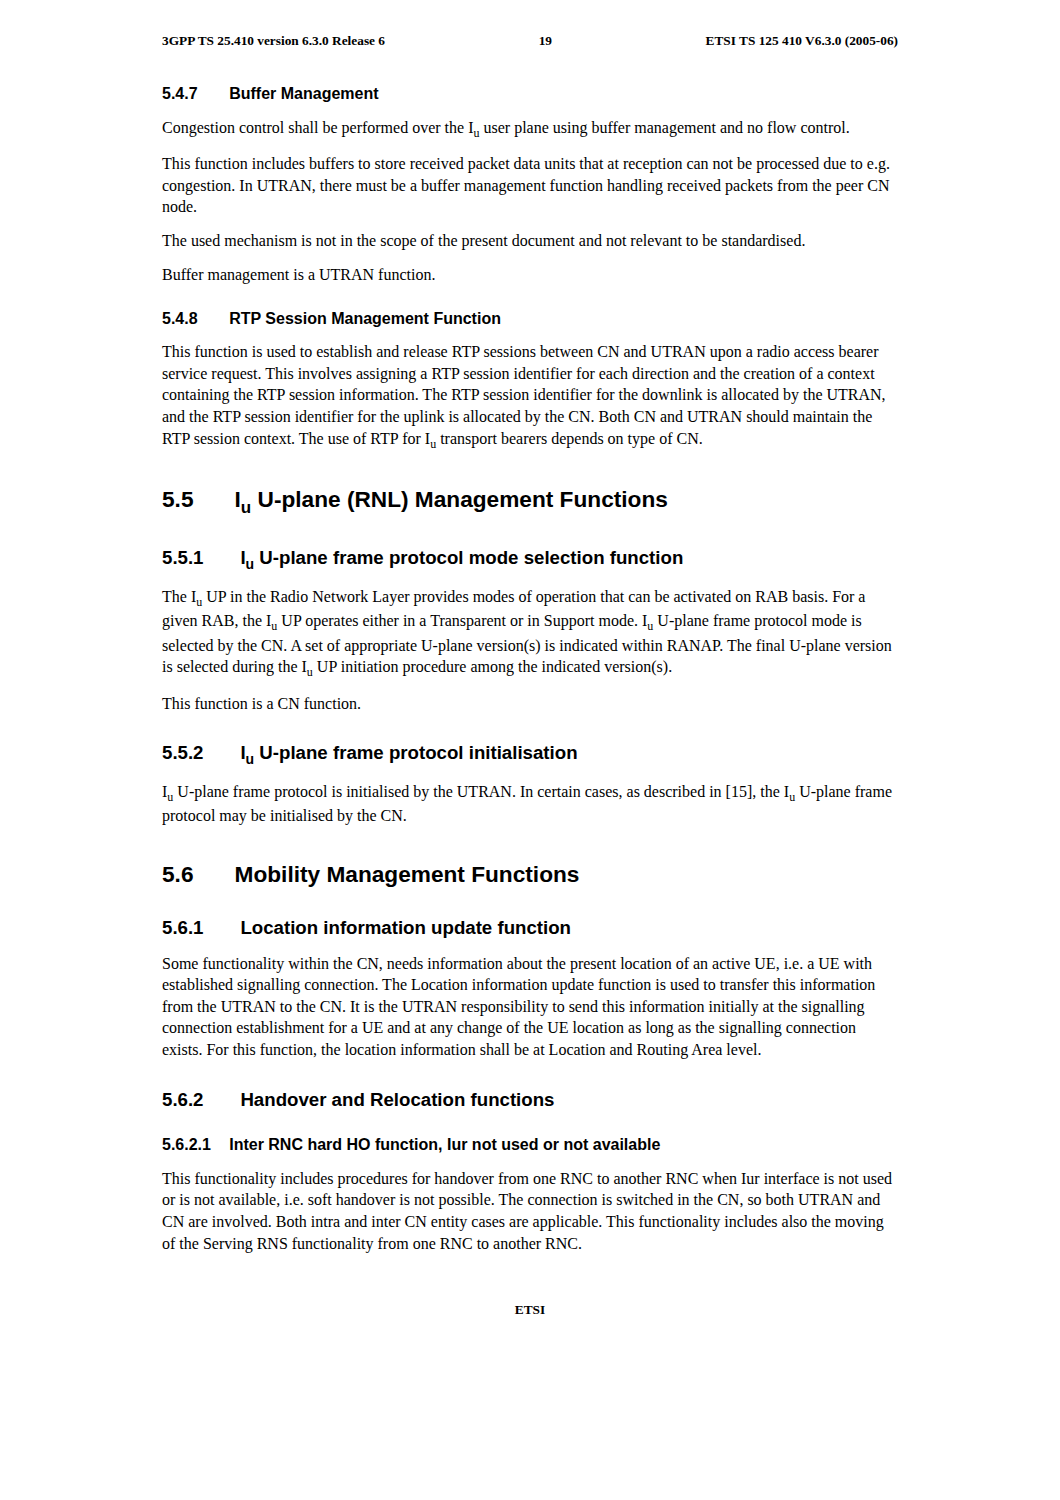3GPP TS 25.410 version 6.3.0 Release 6 19 ETSI TS 125 410 V6.3.0 (2005-06)
5.4.7 Buffer Management
Congestion control shall be performed over the Iu user plane using buffer management and no flow control.
This function includes buffers to store received packet data units that at reception can not be processed due to e.g. congestion. In UTRAN, there must be a buffer management function handling received packets from the peer CN node.
The used mechanism is not in the scope of the present document and not relevant to be standardised.
Buffer management is a UTRAN function.
5.4.8 RTP Session Management Function
This function is used to establish and release RTP sessions between CN and UTRAN upon a radio access bearer service request. This involves assigning a RTP session identifier for each direction and the creation of a context containing the RTP session information. The RTP session identifier for the downlink is allocated by the UTRAN, and the RTP session identifier for the uplink is allocated by the CN. Both CN and UTRAN should maintain the RTP session context. The use of RTP for Iu transport bearers depends on type of CN.
5.5 Iu U-plane (RNL) Management Functions
5.5.1 Iu U-plane frame protocol mode selection function
The Iu UP in the Radio Network Layer provides modes of operation that can be activated on RAB basis. For a given RAB, the Iu UP operates either in a Transparent or in Support mode. Iu U-plane frame protocol mode is selected by the CN. A set of appropriate U-plane version(s) is indicated within RANAP. The final U-plane version is selected during the Iu UP initiation procedure among the indicated version(s).
This function is a CN function.
5.5.2 Iu U-plane frame protocol initialisation
Iu U-plane frame protocol is initialised by the UTRAN. In certain cases, as described in [15], the Iu U-plane frame protocol may be initialised by the CN.
5.6 Mobility Management Functions
5.6.1 Location information update function
Some functionality within the CN, needs information about the present location of an active UE, i.e. a UE with established signalling connection. The Location information update function is used to transfer this information from the UTRAN to the CN. It is the UTRAN responsibility to send this information initially at the signalling connection establishment for a UE and at any change of the UE location as long as the signalling connection exists. For this function, the location information shall be at Location and Routing Area level.
5.6.2 Handover and Relocation functions
5.6.2.1 Inter RNC hard HO function, Iur not used or not available
This functionality includes procedures for handover from one RNC to another RNC when Iur interface is not used or is not available, i.e. soft handover is not possible. The connection is switched in the CN, so both UTRAN and CN are involved. Both intra and inter CN entity cases are applicable. This functionality includes also the moving of the Serving RNS functionality from one RNC to another RNC.
ETSI